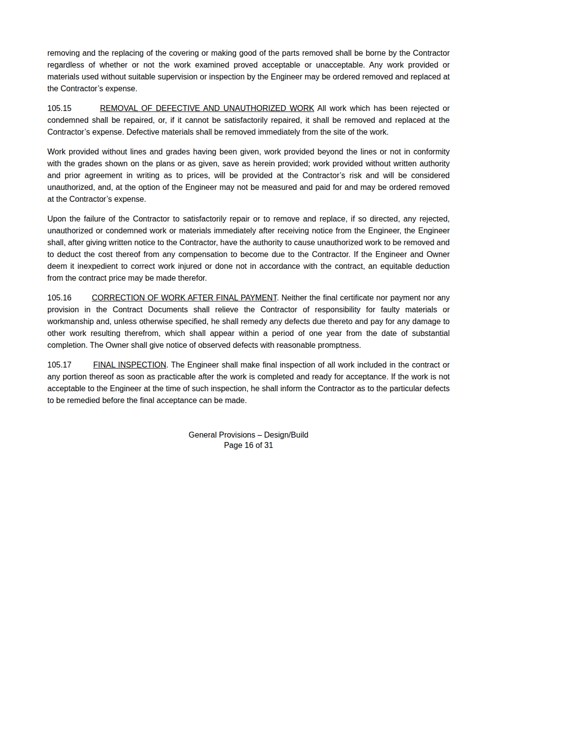removing and the replacing of the covering or making good of the parts removed shall be borne by the Contractor regardless of whether or not the work examined proved acceptable or unacceptable. Any work provided or materials used without suitable supervision or inspection by the Engineer may be ordered removed and replaced at the Contractor’s expense.
105.15 REMOVAL OF DEFECTIVE AND UNAUTHORIZED WORK All work which has been rejected or condemned shall be repaired, or, if it cannot be satisfactorily repaired, it shall be removed and replaced at the Contractor’s expense. Defective materials shall be removed immediately from the site of the work.
Work provided without lines and grades having been given, work provided beyond the lines or not in conformity with the grades shown on the plans or as given, save as herein provided; work provided without written authority and prior agreement in writing as to prices, will be provided at the Contractor’s risk and will be considered unauthorized, and, at the option of the Engineer may not be measured and paid for and may be ordered removed at the Contractor’s expense.
Upon the failure of the Contractor to satisfactorily repair or to remove and replace, if so directed, any rejected, unauthorized or condemned work or materials immediately after receiving notice from the Engineer, the Engineer shall, after giving written notice to the Contractor, have the authority to cause unauthorized work to be removed and to deduct the cost thereof from any compensation to become due to the Contractor. If the Engineer and Owner deem it inexpedient to correct work injured or done not in accordance with the contract, an equitable deduction from the contract price may be made therefor.
105.16 CORRECTION OF WORK AFTER FINAL PAYMENT. Neither the final certificate nor payment nor any provision in the Contract Documents shall relieve the Contractor of responsibility for faulty materials or workmanship and, unless otherwise specified, he shall remedy any defects due thereto and pay for any damage to other work resulting therefrom, which shall appear within a period of one year from the date of substantial completion. The Owner shall give notice of observed defects with reasonable promptness.
105.17 FINAL INSPECTION. The Engineer shall make final inspection of all work included in the contract or any portion thereof as soon as practicable after the work is completed and ready for acceptance. If the work is not acceptable to the Engineer at the time of such inspection, he shall inform the Contractor as to the particular defects to be remedied before the final acceptance can be made.
General Provisions – Design/Build
Page 16 of 31